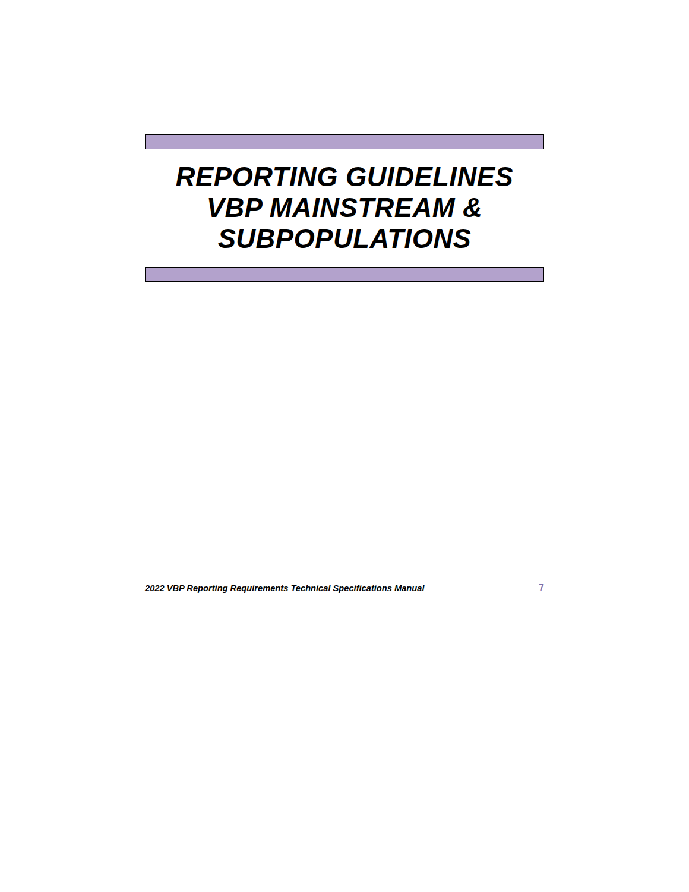REPORTING GUIDELINES VBP MAINSTREAM & SUBPOPULATIONS
2022 VBP Reporting Requirements Technical Specifications Manual 7